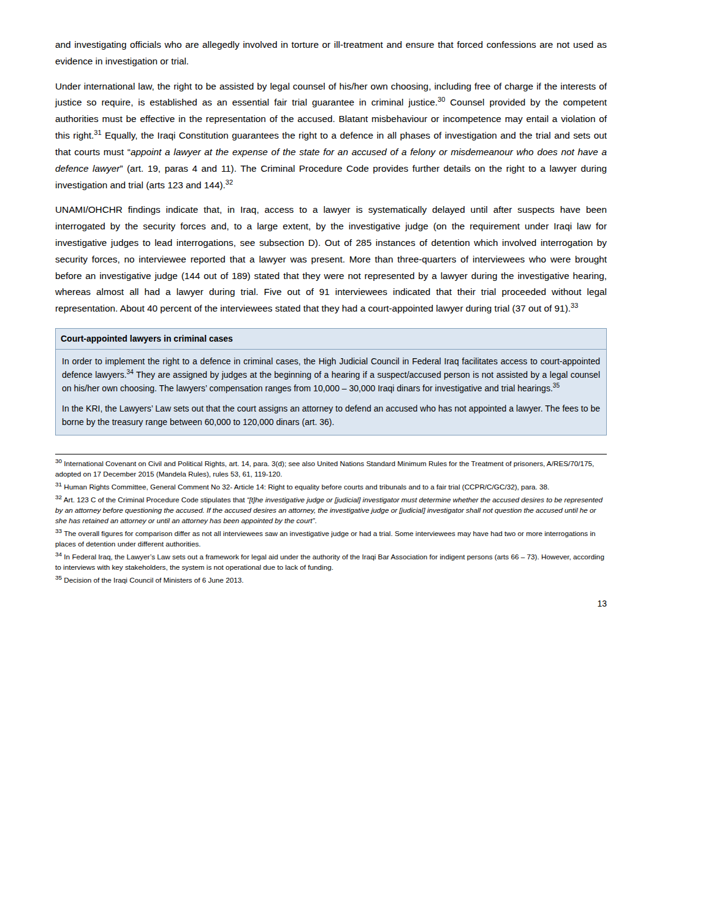and investigating officials who are allegedly involved in torture or ill-treatment and ensure that forced confessions are not used as evidence in investigation or trial.
Under international law, the right to be assisted by legal counsel of his/her own choosing, including free of charge if the interests of justice so require, is established as an essential fair trial guarantee in criminal justice.30 Counsel provided by the competent authorities must be effective in the representation of the accused. Blatant misbehaviour or incompetence may entail a violation of this right.31 Equally, the Iraqi Constitution guarantees the right to a defence in all phases of investigation and the trial and sets out that courts must “appoint a lawyer at the expense of the state for an accused of a felony or misdemeanour who does not have a defence lawyer” (art. 19, paras 4 and 11). The Criminal Procedure Code provides further details on the right to a lawyer during investigation and trial (arts 123 and 144).32
UNAMI/OHCHR findings indicate that, in Iraq, access to a lawyer is systematically delayed until after suspects have been interrogated by the security forces and, to a large extent, by the investigative judge (on the requirement under Iraqi law for investigative judges to lead interrogations, see subsection D). Out of 285 instances of detention which involved interrogation by security forces, no interviewee reported that a lawyer was present. More than three-quarters of interviewees who were brought before an investigative judge (144 out of 189) stated that they were not represented by a lawyer during the investigative hearing, whereas almost all had a lawyer during trial. Five out of 91 interviewees indicated that their trial proceeded without legal representation. About 40 percent of the interviewees stated that they had a court-appointed lawyer during trial (37 out of 91).33
Court-appointed lawyers in criminal cases
In order to implement the right to a defence in criminal cases, the High Judicial Council in Federal Iraq facilitates access to court-appointed defence lawyers.34 They are assigned by judges at the beginning of a hearing if a suspect/accused person is not assisted by a legal counsel on his/her own choosing. The lawyers’ compensation ranges from 10,000 – 30,000 Iraqi dinars for investigative and trial hearings.35
In the KRI, the Lawyers’ Law sets out that the court assigns an attorney to defend an accused who has not appointed a lawyer. The fees to be borne by the treasury range between 60,000 to 120,000 dinars (art. 36).
30 International Covenant on Civil and Political Rights, art. 14, para. 3(d); see also United Nations Standard Minimum Rules for the Treatment of prisoners, A/RES/70/175, adopted on 17 December 2015 (Mandela Rules), rules 53, 61, 119-120.
31 Human Rights Committee, General Comment No 32- Article 14: Right to equality before courts and tribunals and to a fair trial (CCPR/C/GC/32), para. 38.
32 Art. 123 C of the Criminal Procedure Code stipulates that “[t]he investigative judge or [judicial] investigator must determine whether the accused desires to be represented by an attorney before questioning the accused. If the accused desires an attorney, the investigative judge or [judicial] investigator shall not question the accused until he or she has retained an attorney or until an attorney has been appointed by the court”.
33 The overall figures for comparison differ as not all interviewees saw an investigative judge or had a trial. Some interviewees may have had two or more interrogations in places of detention under different authorities.
34 In Federal Iraq, the Lawyer’s Law sets out a framework for legal aid under the authority of the Iraqi Bar Association for indigent persons (arts 66 – 73). However, according to interviews with key stakeholders, the system is not operational due to lack of funding.
35 Decision of the Iraqi Council of Ministers of 6 June 2013.
13